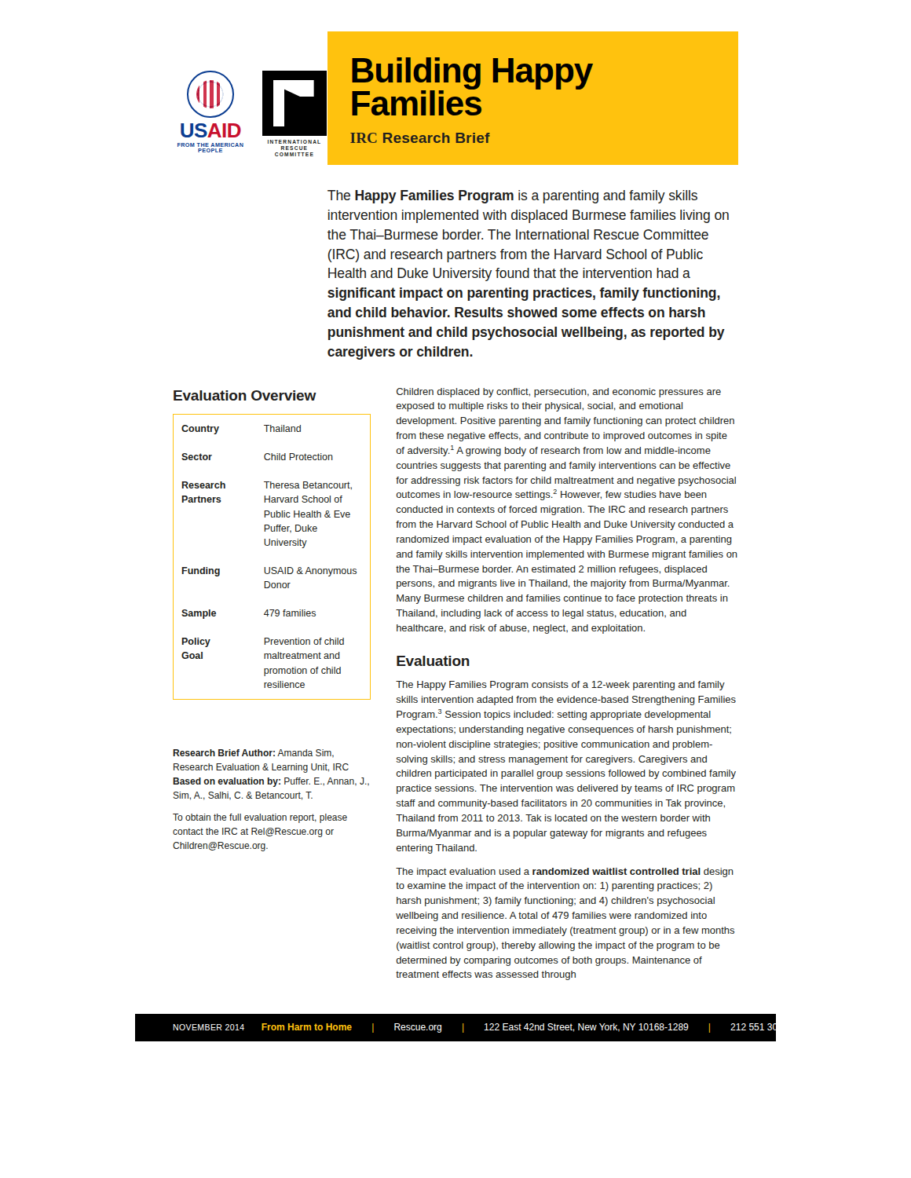USAID
FROM THE AMERICAN PEOPLE
International
Rescue
Committee
Building Happy
Families
IRC Research Brief
The Happy Families Program is a parenting and family skills intervention implemented with displaced Burmese families living on the Thai–Burmese border. The International Rescue Committee (IRC) and research partners from the Harvard School of Public Health and Duke University found that the intervention had a significant impact on parenting practices, family functioning, and child behavior. Results showed some effects on harsh punishment and child psychosocial wellbeing, as reported by caregivers or children.
Evaluation Overview
| Country | Thailand |
| Sector | Child Protection |
| Research Partners | Theresa Betancourt, Harvard School of Public Health & Eve Puffer, Duke University |
| Funding | USAID & Anonymous Donor |
| Sample | 479 families |
| Policy Goal | Prevention of child maltreatment and promotion of child resilience |
Research Brief Author: Amanda Sim, Research Evaluation & Learning Unit, IRC
Based on evaluation by: Puffer. E., Annan, J., Sim, A., Salhi, C. & Betancourt, T.
To obtain the full evaluation report, please contact the IRC at Rel@Rescue.org or Children@Rescue.org.
Children displaced by conflict, persecution, and economic pressures are exposed to multiple risks to their physical, social, and emotional development. Positive parenting and family functioning can protect children from these negative effects, and contribute to improved outcomes in spite of adversity.1 A growing body of research from low and middle-income countries suggests that parenting and family interventions can be effective for addressing risk factors for child maltreatment and negative psychosocial outcomes in low-resource settings.2 However, few studies have been conducted in contexts of forced migration. The IRC and research partners from the Harvard School of Public Health and Duke University conducted a randomized impact evaluation of the Happy Families Program, a parenting and family skills intervention implemented with Burmese migrant families on the Thai–Burmese border. An estimated 2 million refugees, displaced persons, and migrants live in Thailand, the majority from Burma/Myanmar. Many Burmese children and families continue to face protection threats in Thailand, including lack of access to legal status, education, and healthcare, and risk of abuse, neglect, and exploitation.
Evaluation
The Happy Families Program consists of a 12-week parenting and family skills intervention adapted from the evidence-based Strengthening Families Program.3 Session topics included: setting appropriate developmental expectations; understanding negative consequences of harsh punishment; non-violent discipline strategies; positive communication and problem-solving skills; and stress management for caregivers. Caregivers and children participated in parallel group sessions followed by combined family practice sessions. The intervention was delivered by teams of IRC program staff and community-based facilitators in 20 communities in Tak province, Thailand from 2011 to 2013. Tak is located on the western border with Burma/Myanmar and is a popular gateway for migrants and refugees entering Thailand.
The impact evaluation used a randomized waitlist controlled trial design to examine the impact of the intervention on: 1) parenting practices; 2) harsh punishment; 3) family functioning; and 4) children's psychosocial wellbeing and resilience. A total of 479 families were randomized into receiving the intervention immediately (treatment group) or in a few months (waitlist control group), thereby allowing the impact of the program to be determined by comparing outcomes of both groups. Maintenance of treatment effects was assessed through
November 2014 From Harm to Home | Rescue.org | 122 East 42nd Street, New York, NY 10168-1289 | 212 551 3000